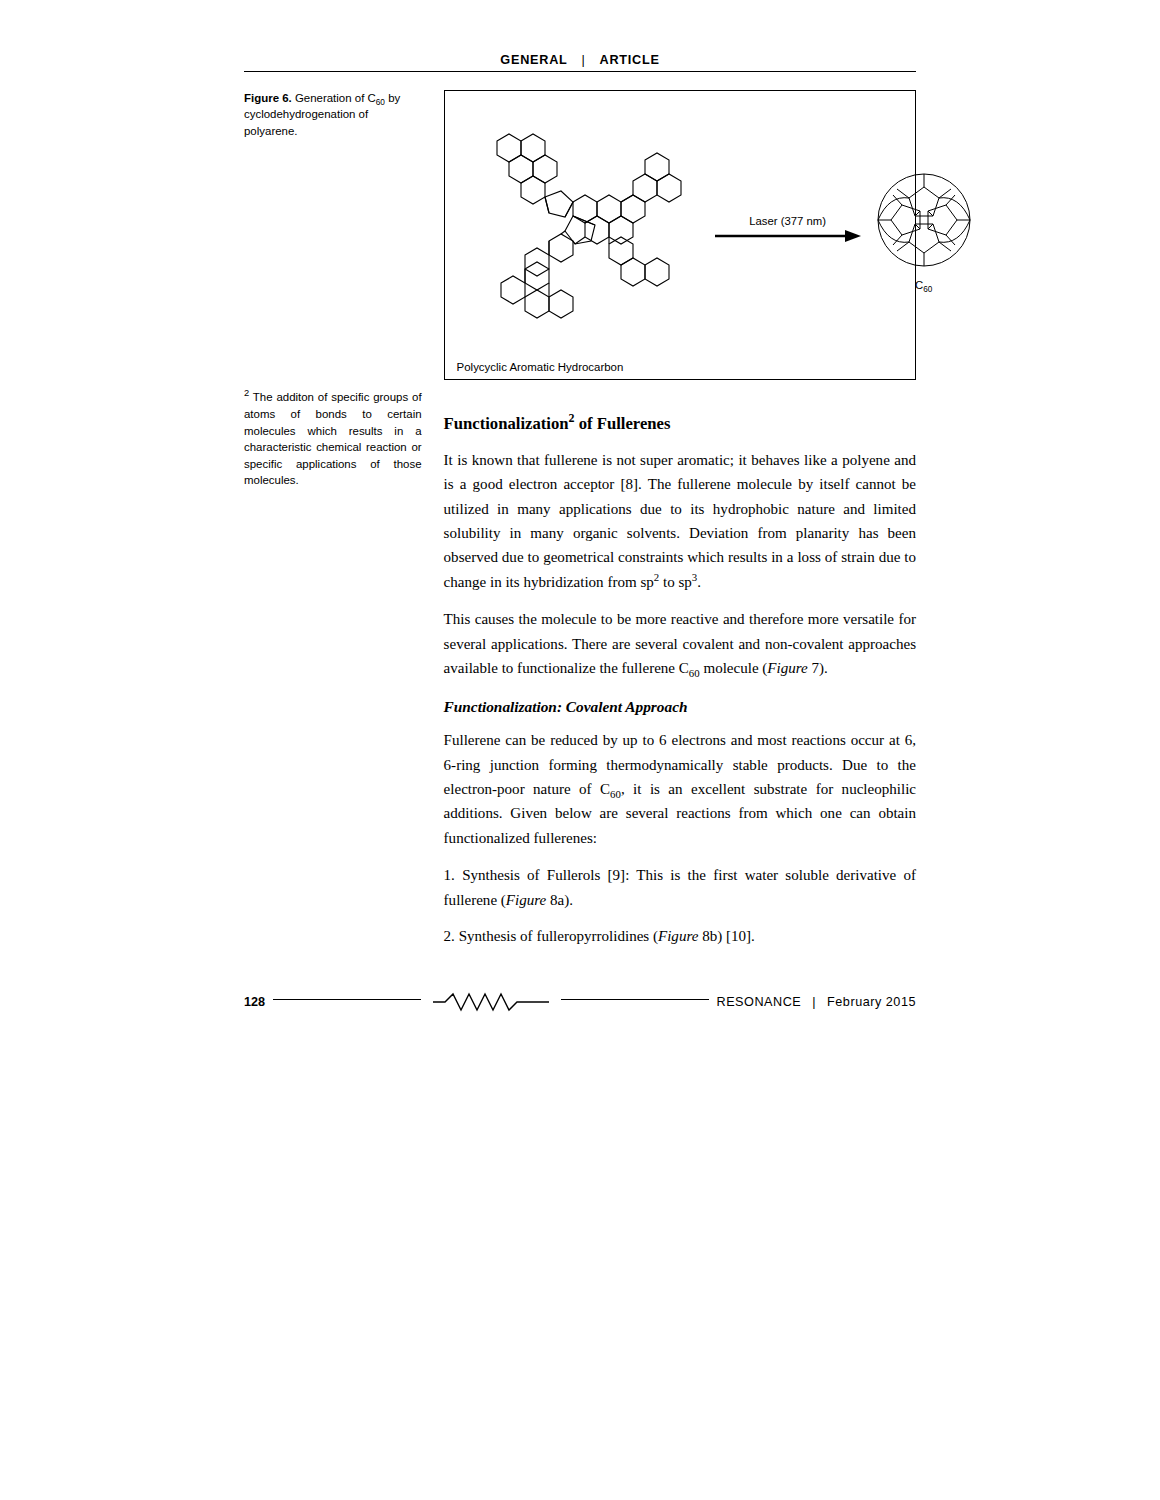GENERAL | ARTICLE
Figure 6. Generation of C60 by cyclodehydrogenation of polyarene.
2 The additon of specific groups of atoms of bonds to certain molecules which results in a characteristic chemical reaction or specific applications of those molecules.
Laser (377 nm)
C60
Polycyclic Aromatic Hydrocarbon
Functionalization2 of Fullerenes
It is known that fullerene is not super aromatic; it behaves like a polyene and is a good electron acceptor [8]. The fullerene molecule by itself cannot be utilized in many applications due to its hydrophobic nature and limited solubility in many organic solvents. Deviation from planarity has been observed due to geometrical constraints which results in a loss of strain due to change in its hybridization from sp2 to sp3.
This causes the molecule to be more reactive and therefore more versatile for several applications. There are several covalent and non-covalent approaches available to functionalize the fullerene C60 molecule (Figure 7).
Functionalization: Covalent Approach
Fullerene can be reduced by up to 6 electrons and most reactions occur at 6, 6-ring junction forming thermodynamically stable products. Due to the electron-poor nature of C60, it is an excellent substrate for nucleophilic additions. Given below are several reactions from which one can obtain functionalized fullerenes:
1. Synthesis of Fullerols [9]: This is the first water soluble derivative of fullerene (Figure 8a).
2. Synthesis of fulleropyrrolidines (Figure 8b) [10].
128 RESONANCE | February 2015